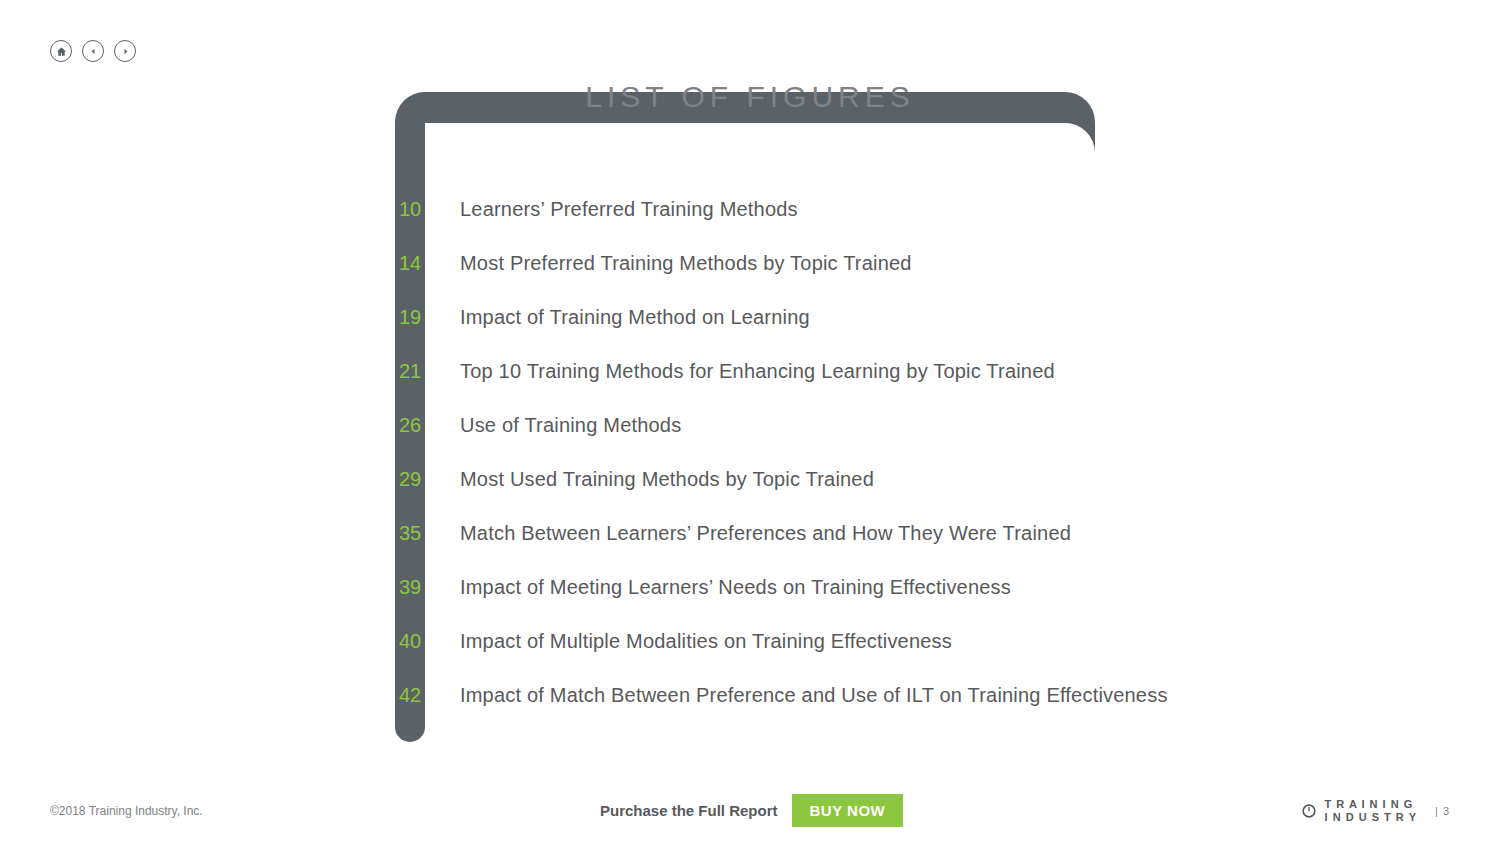LIST OF FIGURES
10 Learners’ Preferred Training Methods
14 Most Preferred Training Methods by Topic Trained
19 Impact of Training Method on Learning
21 Top 10 Training Methods for Enhancing Learning by Topic Trained
26 Use of Training Methods
29 Most Used Training Methods by Topic Trained
35 Match Between Learners’ Preferences and How They Were Trained
39 Impact of Meeting Learners’ Needs on Training Effectiveness
40 Impact of Multiple Modalities on Training Effectiveness
42 Impact of Match Between Preference and Use of ILT on Training Effectiveness
©2018 Training Industry, Inc.
Purchase the Full Report BUY NOW
T R A I N I N G
I N D U S T R Y | 3